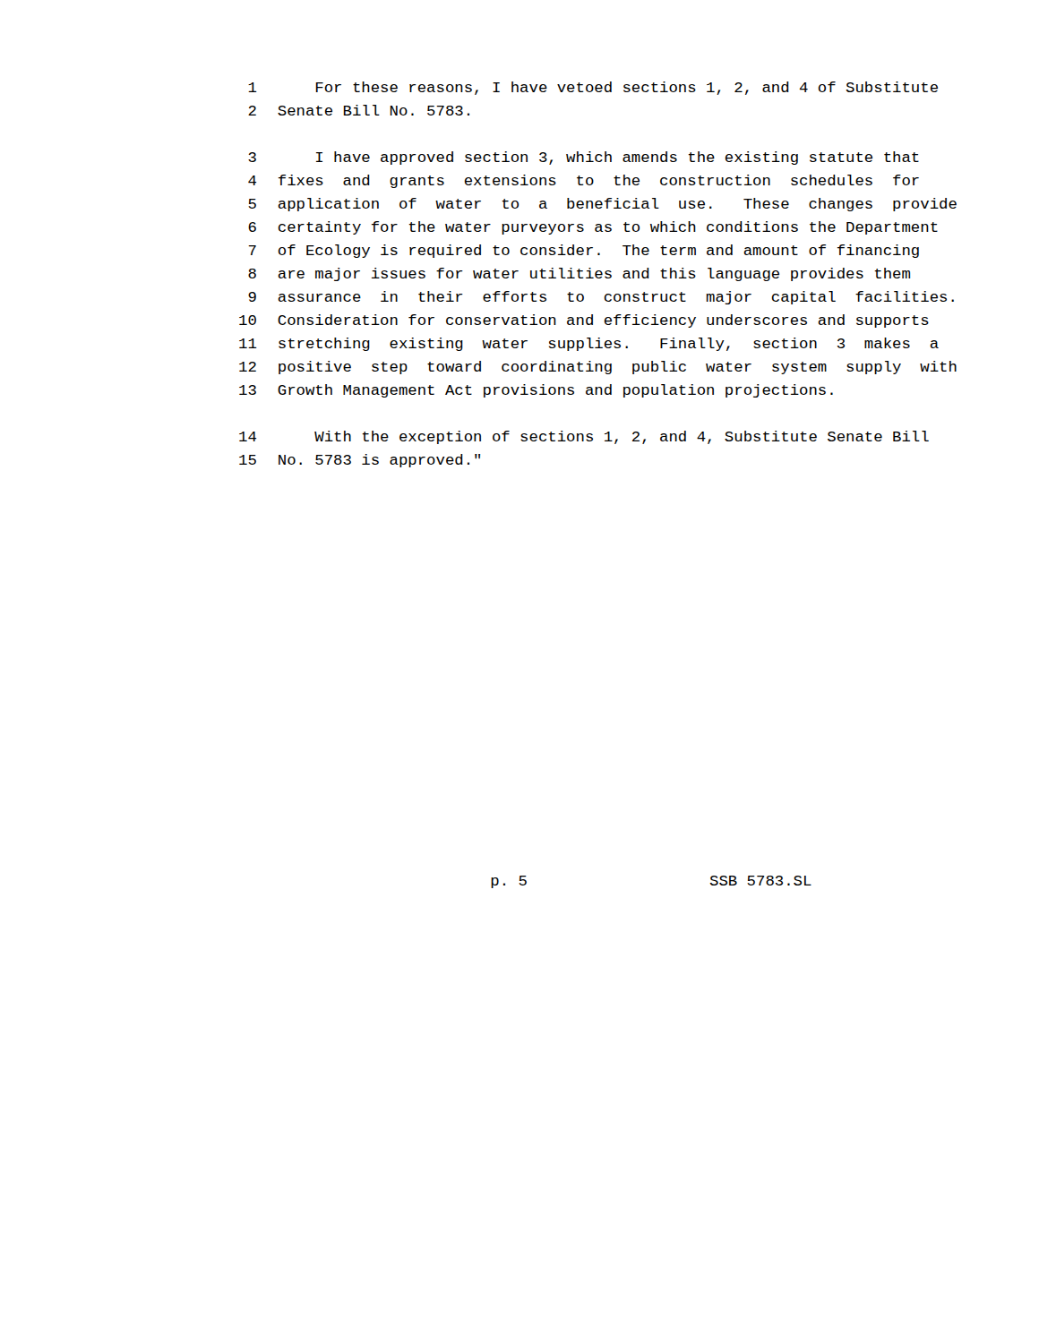1 For these reasons, I have vetoed sections 1, 2, and 4 of Substitute
2 Senate Bill No. 5783.
3 I have approved section 3, which amends the existing statute that
4 fixes and grants extensions to the construction schedules for
5 application of water to a beneficial use. These changes provide
6 certainty for the water purveyors as to which conditions the Department
7 of Ecology is required to consider. The term and amount of financing
8 are major issues for water utilities and this language provides them
9 assurance in their efforts to construct major capital facilities.
10 Consideration for conservation and efficiency underscores and supports
11 stretching existing water supplies. Finally, section 3 makes a
12 positive step toward coordinating public water system supply with
13 Growth Management Act provisions and population projections.
14 With the exception of sections 1, 2, and 4, Substitute Senate Bill
15 No. 5783 is approved."
p. 5 SSB 5783.SL